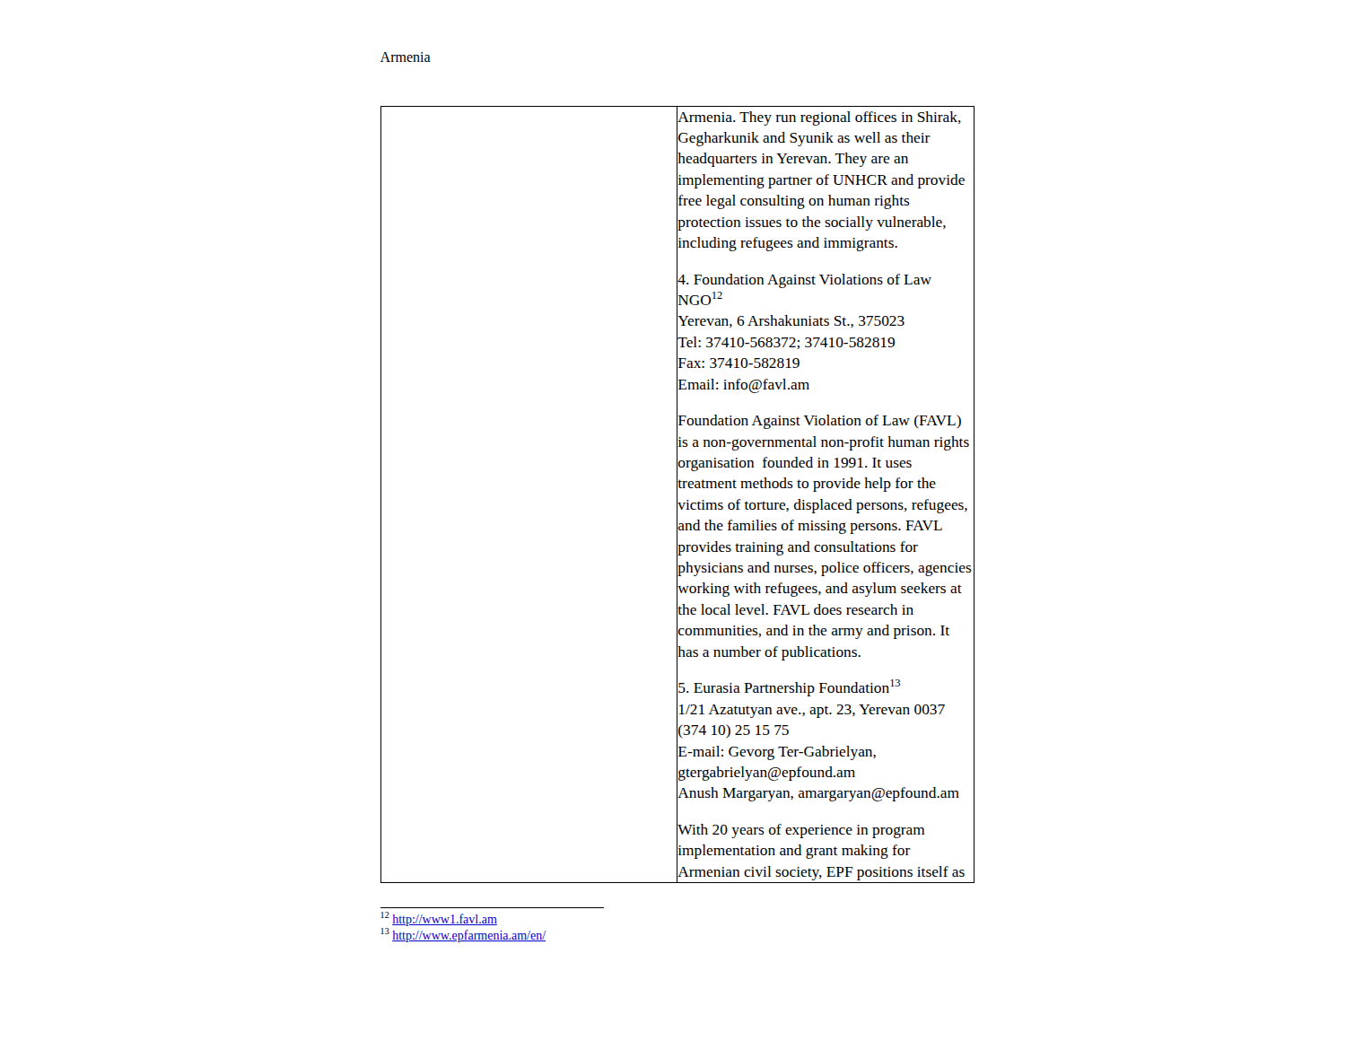Armenia
| | Armenia. They run regional offices in Shirak, Gegharkunik and Syunik as well as their headquarters in Yerevan. They are an implementing partner of UNHCR and provide free legal consulting on human rights protection issues to the socially vulnerable, including refugees and immigrants. 4. Foundation Against Violations of Law NGO 12 Yerevan, 6 Arshakuniats St., 375023 Tel: 37410-568372; 37410-582819 Fax: 37410-582819 Email: info@favl.am Foundation Against Violation of Law (FAVL) is a non-governmental non-profit human rights organisation founded in 1991. It uses treatment methods to provide help for the victims of torture, displaced persons, refugees, and the families of missing persons. FAVL provides training and consultations for physicians and nurses, police officers, agencies working with refugees, and asylum seekers at the local level. FAVL does research in communities, and in the army and prison. It has a number of publications. 5. Eurasia Partnership Foundation 13 1/21 Azatutyan ave., apt. 23, Yerevan 0037 (374 10) 25 15 75 E-mail: Gevorg Ter-Gabrielyan, gtergabrielyan@epfound.am Anush Margaryan, amargaryan@epfound.am With 20 years of experience in program implementation and grant making for Armenian civil society, EPF positions itself as |
12 http://www1.favl.am
13 http://www.epfarmenia.am/en/